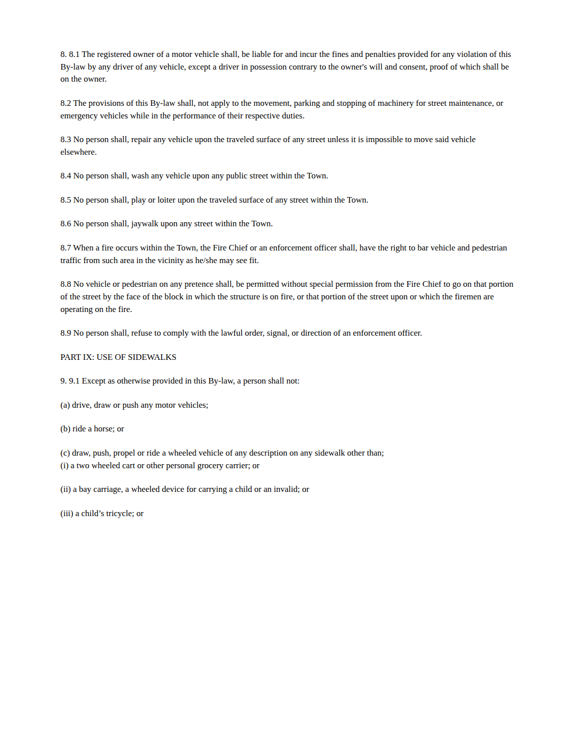8. 8.1 The registered owner of a motor vehicle shall, be liable for and incur the fines and penalties provided for any violation of this By-law by any driver of any vehicle, except a driver in possession contrary to the owner's will and consent, proof of which shall be on the owner.
8.2 The provisions of this By-law shall, not apply to the movement, parking and stopping of machinery for street maintenance, or emergency vehicles while in the performance of their respective duties.
8.3 No person shall, repair any vehicle upon the traveled surface of any street unless it is impossible to move said vehicle elsewhere.
8.4 No person shall, wash any vehicle upon any public street within the Town.
8.5 No person shall, play or loiter upon the traveled surface of any street within the Town.
8.6 No person shall, jaywalk upon any street within the Town.
8.7 When a fire occurs within the Town, the Fire Chief or an enforcement officer shall, have the right to bar vehicle and pedestrian traffic from such area in the vicinity as he/she may see fit.
8.8 No vehicle or pedestrian on any pretence shall, be permitted without special permission from the Fire Chief to go on that portion of the street by the face of the block in which the structure is on fire, or that portion of the street upon or which the firemen are operating on the fire.
8.9 No person shall, refuse to comply with the lawful order, signal, or direction of an enforcement officer.
PART IX: USE OF SIDEWALKS
9. 9.1 Except as otherwise provided in this By-law, a person shall not:
(a) drive, draw or push any motor vehicles;
(b) ride a horse; or
(c) draw, push, propel or ride a wheeled vehicle of any description on any sidewalk other than;
(i) a two wheeled cart or other personal grocery carrier; or
(ii) a bay carriage, a wheeled device for carrying a child or an invalid; or
(iii) a child’s tricycle; or